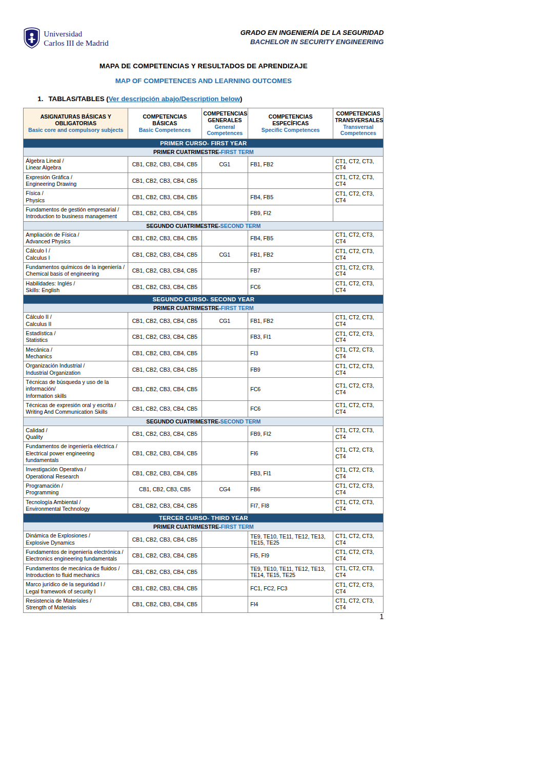Universidad Carlos III de Madrid
GRADO EN INGENIERÍA DE LA SEGURIDAD
BACHELOR IN SECURITY ENGINEERING
MAPA DE COMPETENCIAS Y RESULTADOS DE APRENDIZAJE
MAP OF COMPETENCES AND LEARNING OUTCOMES
1. TABLAS/TABLES (Ver descripción abajo/Description below)
| ASIGNATURAS BÁSICAS Y OBLIGATORIAS Basic core and compulsory subjects | COMPETENCIAS BÁSICAS Basic Competences | COMPETENCIAS GENERALES General Competences | COMPETENCIAS ESPECÍFICAS Specific Competences | COMPETENCIAS TRANSVERSALES Transversal Competences |
| --- | --- | --- | --- | --- |
| PRIMER CURSO- FIRST YEAR |
| PRIMER CUATRIMESTRE- FIRST TERM |
| Álgebra Lineal / Linear Algebra | CB1, CB2, CB3, CB4, CB5 | CG1 | FB1, FB2 | CT1, CT2, CT3, CT4 |
| Expresión Gráfica / Engineering Drawing | CB1, CB2, CB3, CB4, CB5 | | | CT1, CT2, CT3, CT4 |
| Física / Physics | CB1, CB2, CB3, CB4, CB5 | | FB4, FB5 | CT1, CT2, CT3, CT4 |
| Fundamentos de gestión empresarial / Introduction to business management | CB1, CB2, CB3, CB4, CB5 | | FB9, FI2 | |
| SEGUNDO CUATRIMESTRE- SECOND TERM |
| Ampliación de Física / Advanced Physics | CB1, CB2, CB3, CB4, CB5 | | FB4, FB5 | CT1, CT2, CT3, CT4 |
| Cálculo I / Calculus I | CB1, CB2, CB3, CB4, CB5 | CG1 | FB1, FB2 | CT1, CT2, CT3, CT4 |
| Fundamentos químicos de la ingeniería / Chemical basis of engineering | CB1, CB2, CB3, CB4, CB5 | | FB7 | CT1, CT2, CT3, CT4 |
| Habilidades: Inglés / Skills: English | CB1, CB2, CB3, CB4, CB5 | | FC6 | CT1, CT2, CT3, CT4 |
| SEGUNDO CURSO- SECOND YEAR |
| PRIMER CUATRIMESTRE- FIRST TERM |
| Cálculo II / Calculus II | CB1, CB2, CB3, CB4, CB5 | CG1 | FB1, FB2 | CT1, CT2, CT3, CT4 |
| Estadística / Statistics | CB1, CB2, CB3, CB4, CB5 | | FB3, FI1 | CT1, CT2, CT3, CT4 |
| Mecánica / Mechanics | CB1, CB2, CB3, CB4, CB5 | | FI3 | CT1, CT2, CT3, CT4 |
| Organización Industrial / Industrial Organization | CB1, CB2, CB3, CB4, CB5 | | FB9 | CT1, CT2, CT3, CT4 |
| Técnicas de búsqueda y uso de la información/ Information skills | CB1, CB2, CB3, CB4, CB5 | | FC6 | CT1, CT2, CT3, CT4 |
| Técnicas de expresión oral y escrita / Writing And Communication Skills | CB1, CB2, CB3, CB4, CB5 | | FC6 | CT1, CT2, CT3, CT4 |
| SEGUNDO CUATRIMESTRE- SECOND TERM |
| Calidad / Quality | CB1, CB2, CB3, CB4, CB5 | | FB9, FI2 | CT1, CT2, CT3, CT4 |
| Fundamentos de ingeniería eléctrica / Electrical power engineering fundamentals | CB1, CB2, CB3, CB4, CB5 | | FI6 | CT1, CT2, CT3, CT4 |
| Investigación Operativa / Operational Research | CB1, CB2, CB3, CB4, CB5 | | FB3, FI1 | CT1, CT2, CT3, CT4 |
| Programación / Programming | CB1, CB2, CB3, CB5 | CG4 | FB6 | CT1, CT2, CT3, CT4 |
| Tecnología Ambiental / Environmental Technology | CB1, CB2, CB3, CB4, CB5 | | FI7, FI8 | CT1, CT2, CT3, CT4 |
| TERCER CURSO- THIRD YEAR |
| PRIMER CUATRIMESTRE- FIRST TERM |
| Dinámica de Explosiones / Explosive Dynamics | CB1, CB2, CB3, CB4, CB5 | | TE9, TE10, TE11, TE12, TE13, TE15, TE25 | CT1, CT2, CT3, CT4 |
| Fundamentos de ingeniería electrónica / Electronics engineering fundamentals | CB1, CB2, CB3, CB4, CB5 | | FI5, FI9 | CT1, CT2, CT3, CT4 |
| Fundamentos de mecánica de fluidos / Introduction to fluid mechanics | CB1, CB2, CB3, CB4, CB5 | | TE9, TE10, TE11, TE12, TE13, TE14, TE15, TE25 | CT1, CT2, CT3, CT4 |
| Marco jurídico de la seguridad I / Legal framework of security I | CB1, CB2, CB3, CB4, CB5 | | FC1, FC2, FC3 | CT1, CT2, CT3, CT4 |
| Resistencia de Materiales / Strength of Materials | CB1, CB2, CB3, CB4, CB5 | | FI4 | CT1, CT2, CT3, CT4 |
1